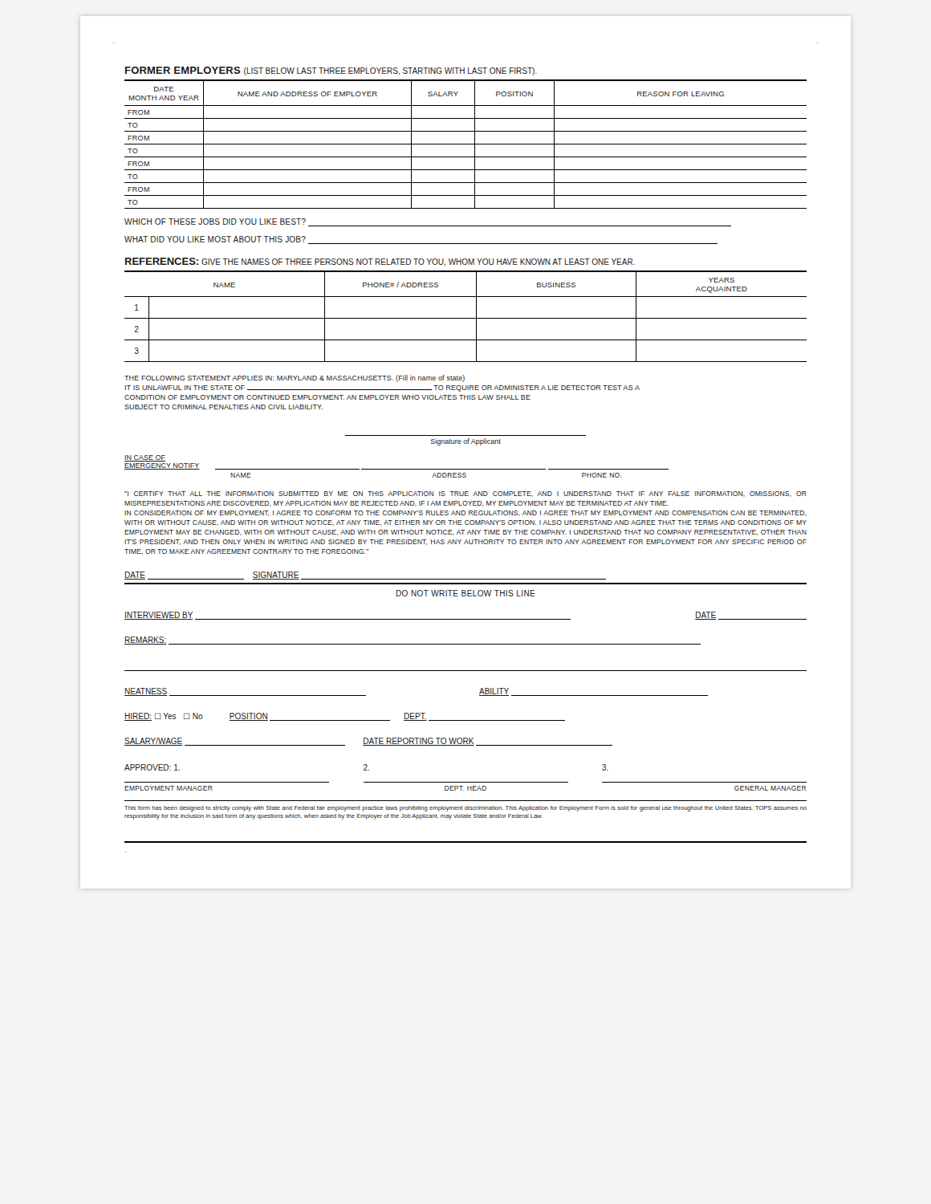·
·
FORMER EMPLOYERS (LIST BELOW LAST THREE EMPLOYERS, STARTING WITH LAST ONE FIRST).
| DATE MONTH AND YEAR | NAME AND ADDRESS OF EMPLOYER | SALARY | POSITION | REASON FOR LEAVING |
| --- | --- | --- | --- | --- |
| FROM | | | | |
| TO | | | | |
| FROM | | | | |
| TO | | | | |
| FROM | | | | |
| TO | | | | |
| FROM | | | | |
| TO | | | | |
WHICH OF THESE JOBS DID YOU LIKE BEST?
WHAT DID YOU LIKE MOST ABOUT THIS JOB?
REFERENCES: GIVE THE NAMES OF THREE PERSONS NOT RELATED TO YOU, WHOM YOU HAVE KNOWN AT LEAST ONE YEAR.
| NAME | PHONE# / ADDRESS | BUSINESS | YEARS ACQUAINTED |
| --- | --- | --- | --- |
| 1 | | | | |
| 2 | | | | |
| 3 | | | | |
THE FOLLOWING STATEMENT APPLIES IN: MARYLAND & MASSACHUSETTS. (Fill in name of state)
IT IS UNLAWFUL IN THE STATE OF TO REQUIRE OR ADMINISTER A LIE DETECTOR TEST AS A
CONDITION OF EMPLOYMENT OR CONTINUED EMPLOYMENT. AN EMPLOYER WHO VIOLATES THIS LAW SHALL BE
SUBJECT TO CRIMINAL PENALTIES AND CIVIL LIABILITY.
Signature of Applicant
IN CASE OF
EMERGENCY NOTIFY
NAME ADDRESS PHONE NO.
"I CERTIFY THAT ALL THE INFORMATION SUBMITTED BY ME ON THIS APPLICATION IS TRUE AND COMPLETE, AND I UNDERSTAND THAT IF ANY FALSE INFORMATION, OMISSIONS, OR MISREPRESENTATIONS ARE DISCOVERED, MY APPLICATION MAY BE REJECTED AND, IF I AM EMPLOYED, MY EMPLOYMENT MAY BE TERMINATED AT ANY TIME.
IN CONSIDERATION OF MY EMPLOYMENT, I AGREE TO CONFORM TO THE COMPANY'S RULES AND REGULATIONS, AND I AGREE THAT MY EMPLOYMENT AND COMPENSATION CAN BE TERMINATED, WITH OR WITHOUT CAUSE, AND WITH OR WITHOUT NOTICE, AT ANY TIME, AT EITHER MY OR THE COMPANY'S OPTION. I ALSO UNDERSTAND AND AGREE THAT THE TERMS AND CONDITIONS OF MY EMPLOYMENT MAY BE CHANGED, WITH OR WITHOUT CAUSE, AND WITH OR WITHOUT NOTICE, AT ANY TIME BY THE COMPANY. I UNDERSTAND THAT NO COMPANY REPRESENTATIVE, OTHER THAN IT'S PRESIDENT, AND THEN ONLY WHEN IN WRITING AND SIGNED BY THE PRESIDENT, HAS ANY AUTHORITY TO ENTER INTO ANY AGREEMENT FOR EMPLOYMENT FOR ANY SPECIFIC PERIOD OF TIME, OR TO MAKE ANY AGREEMENT CONTRARY TO THE FOREGOING."
DATE SIGNATURE
DO NOT WRITE BELOW THIS LINE
INTERVIEWED BY DATE
REMARKS:
NEATNESS
ABILITY
HIRED: ☐ Yes ☐ No POSITION DEPT.
SALARY/WAGE DATE REPORTING TO WORK
APPROVED: 1.
2.
3.
EMPLOYMENT MANAGER DEPT. HEAD GENERAL MANAGER
This form has been designed to strictly comply with State and Federal fair employment practice laws prohibiting employment discrimination. This Application for Employment Form is sold for general use throughout the United States. TOPS assumes no responsibility for the inclusion in said form of any questions which, when asked by the Employer of the Job Applicant, may violate State and/or Federal Law.
·